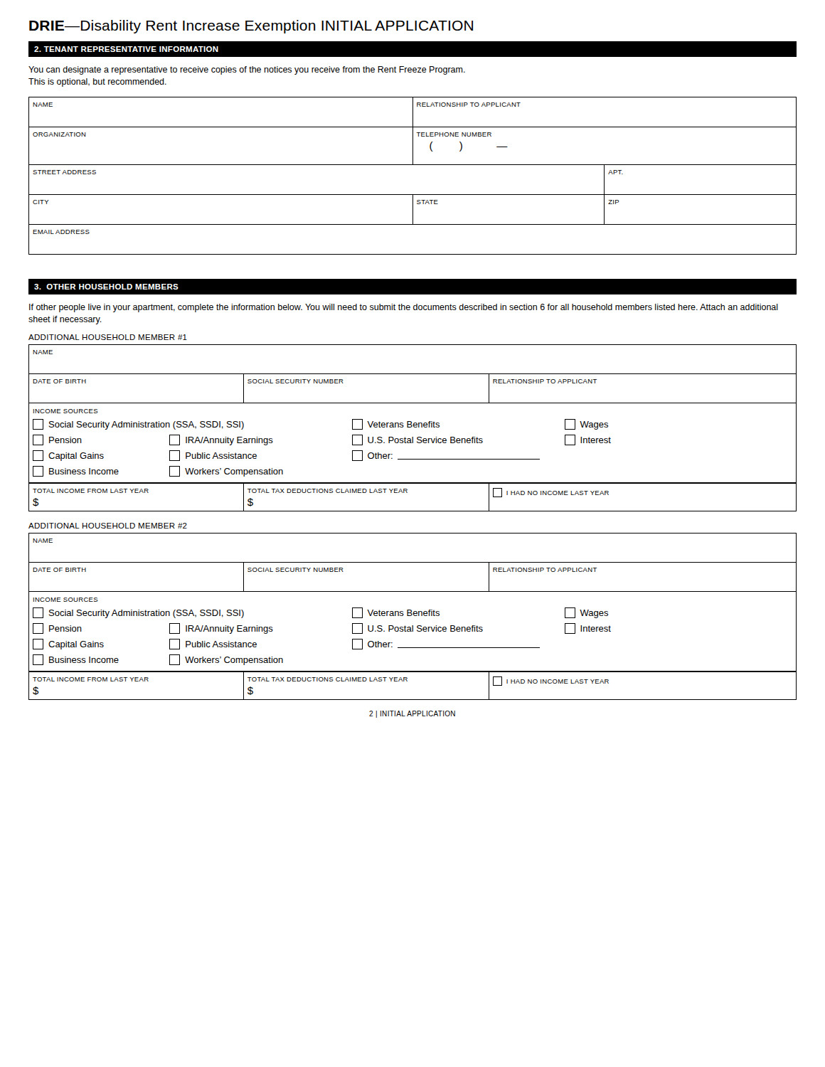DRIE—Disability Rent Increase Exemption INITIAL APPLICATION
2. TENANT REPRESENTATIVE INFORMATION
You can designate a representative to receive copies of the notices you receive from the Rent Freeze Program.
This is optional, but recommended.
| NAME | RELATIONSHIP TO APPLICANT |
| ORGANIZATION | TELEPHONE NUMBER ( ) — |
| STREET ADDRESS | APT. |
| CITY | STATE | ZIP |
| EMAIL ADDRESS |
3. OTHER HOUSEHOLD MEMBERS
If other people live in your apartment, complete the information below. You will need to submit the documents described in section 6 for all household members listed here. Attach an additional sheet if necessary.
ADDITIONAL HOUSEHOLD MEMBER #1
NAME
DATE OF BIRTH
SOCIAL SECURITY NUMBER
RELATIONSHIP TO APPLICANT
INCOME SOURCES
Social Security Administration (SSA, SSDI, SSI)
Veterans Benefits
Wages
Pension
IRA/Annuity Earnings
U.S. Postal Service Benefits
Interest
Capital Gains
Public Assistance
Other:
Business Income
Workers’ Compensation
TOTAL INCOME FROM LAST YEAR
$
TOTAL TAX DEDUCTIONS CLAIMED LAST YEAR
$
I HAD NO INCOME LAST YEAR
ADDITIONAL HOUSEHOLD MEMBER #2
NAME
DATE OF BIRTH
SOCIAL SECURITY NUMBER
RELATIONSHIP TO APPLICANT
INCOME SOURCES
Social Security Administration (SSA, SSDI, SSI)
Veterans Benefits
Wages
Pension
IRA/Annuity Earnings
U.S. Postal Service Benefits
Interest
Capital Gains
Public Assistance
Other:
Business Income
Workers’ Compensation
TOTAL INCOME FROM LAST YEAR
$
TOTAL TAX DEDUCTIONS CLAIMED LAST YEAR
$
I HAD NO INCOME LAST YEAR
2 | INITIAL APPLICATION